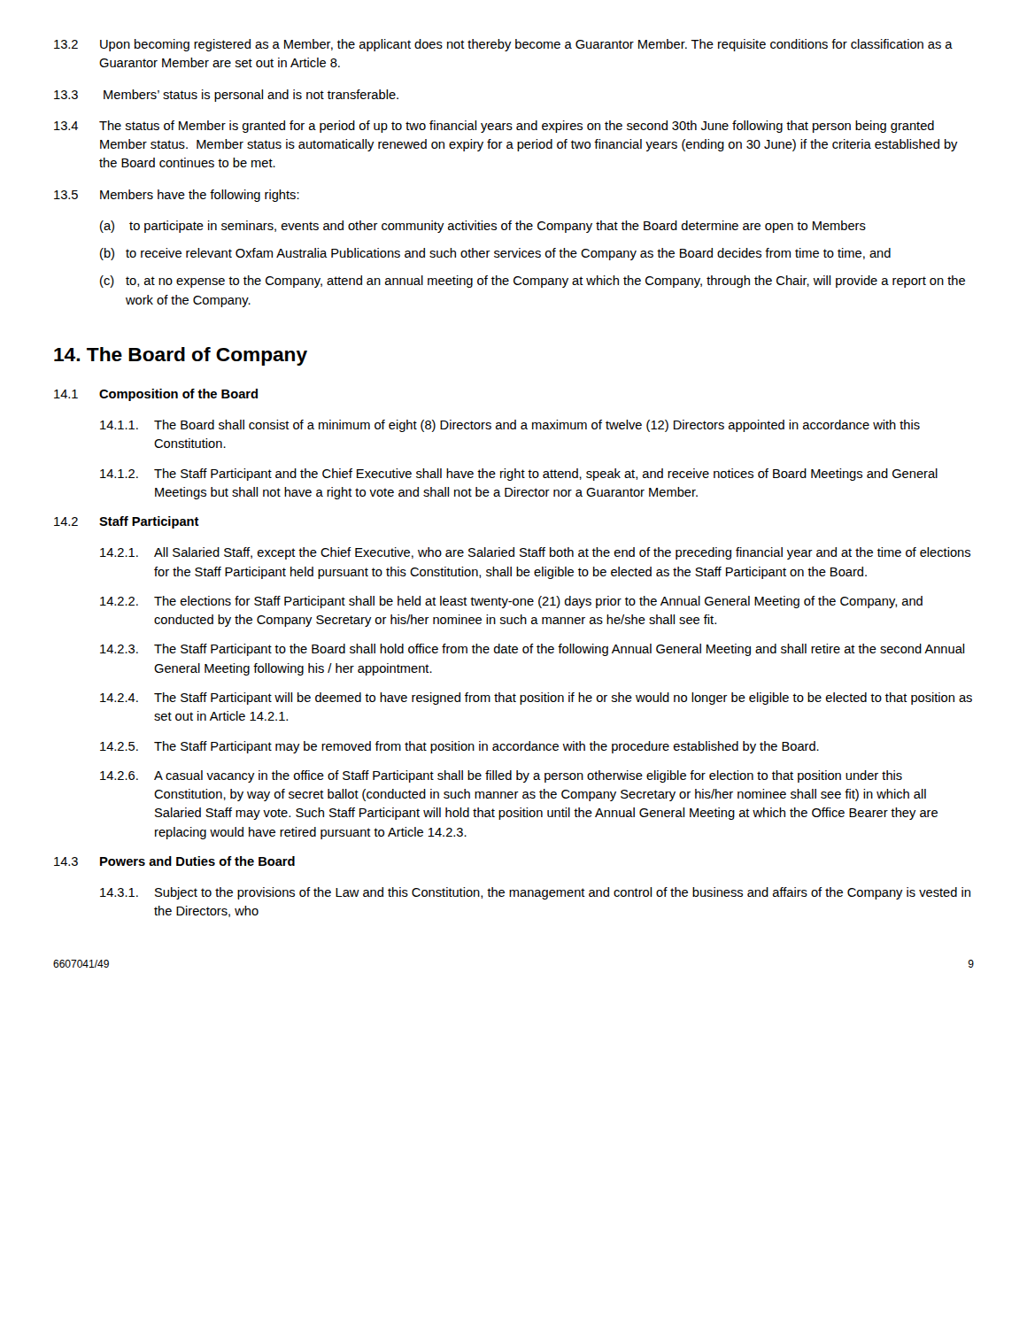13.2
Upon becoming registered as a Member, the applicant does not thereby become a Guarantor Member. The requisite conditions for classification as a Guarantor Member are set out in Article 8.
13.3
Members’ status is personal and is not transferable.
13.4
The status of Member is granted for a period of up to two financial years and expires on the second 30th June following that person being granted Member status. Member status is automatically renewed on expiry for a period of two financial years (ending on 30 June) if the criteria established by the Board continues to be met.
13.5
Members have the following rights:
(a)
to participate in seminars, events and other community activities of the Company that the Board determine are open to Members
(b)
to receive relevant Oxfam Australia Publications and such other services of the Company as the Board decides from time to time, and
(c)
to, at no expense to the Company, attend an annual meeting of the Company at which the Company, through the Chair, will provide a report on the work of the Company.
14. The Board of Company
14.1
Composition of the Board
14.1.1.
The Board shall consist of a minimum of eight (8) Directors and a maximum of twelve (12) Directors appointed in accordance with this Constitution.
14.1.2.
The Staff Participant and the Chief Executive shall have the right to attend, speak at, and receive notices of Board Meetings and General Meetings but shall not have a right to vote and shall not be a Director nor a Guarantor Member.
14.2
Staff Participant
14.2.1.
All Salaried Staff, except the Chief Executive, who are Salaried Staff both at the end of the preceding financial year and at the time of elections for the Staff Participant held pursuant to this Constitution, shall be eligible to be elected as the Staff Participant on the Board.
14.2.2.
The elections for Staff Participant shall be held at least twenty-one (21) days prior to the Annual General Meeting of the Company, and conducted by the Company Secretary or his/her nominee in such a manner as he/she shall see fit.
14.2.3.
The Staff Participant to the Board shall hold office from the date of the following Annual General Meeting and shall retire at the second Annual General Meeting following his / her appointment.
14.2.4.
The Staff Participant will be deemed to have resigned from that position if he or she would no longer be eligible to be elected to that position as set out in Article 14.2.1.
14.2.5.
The Staff Participant may be removed from that position in accordance with the procedure established by the Board.
14.2.6.
A casual vacancy in the office of Staff Participant shall be filled by a person otherwise eligible for election to that position under this Constitution, by way of secret ballot (conducted in such manner as the Company Secretary or his/her nominee shall see fit) in which all Salaried Staff may vote. Such Staff Participant will hold that position until the Annual General Meeting at which the Office Bearer they are replacing would have retired pursuant to Article 14.2.3.
14.3
Powers and Duties of the Board
14.3.1.
Subject to the provisions of the Law and this Constitution, the management and control of the business and affairs of the Company is vested in the Directors, who
6607041/49
9